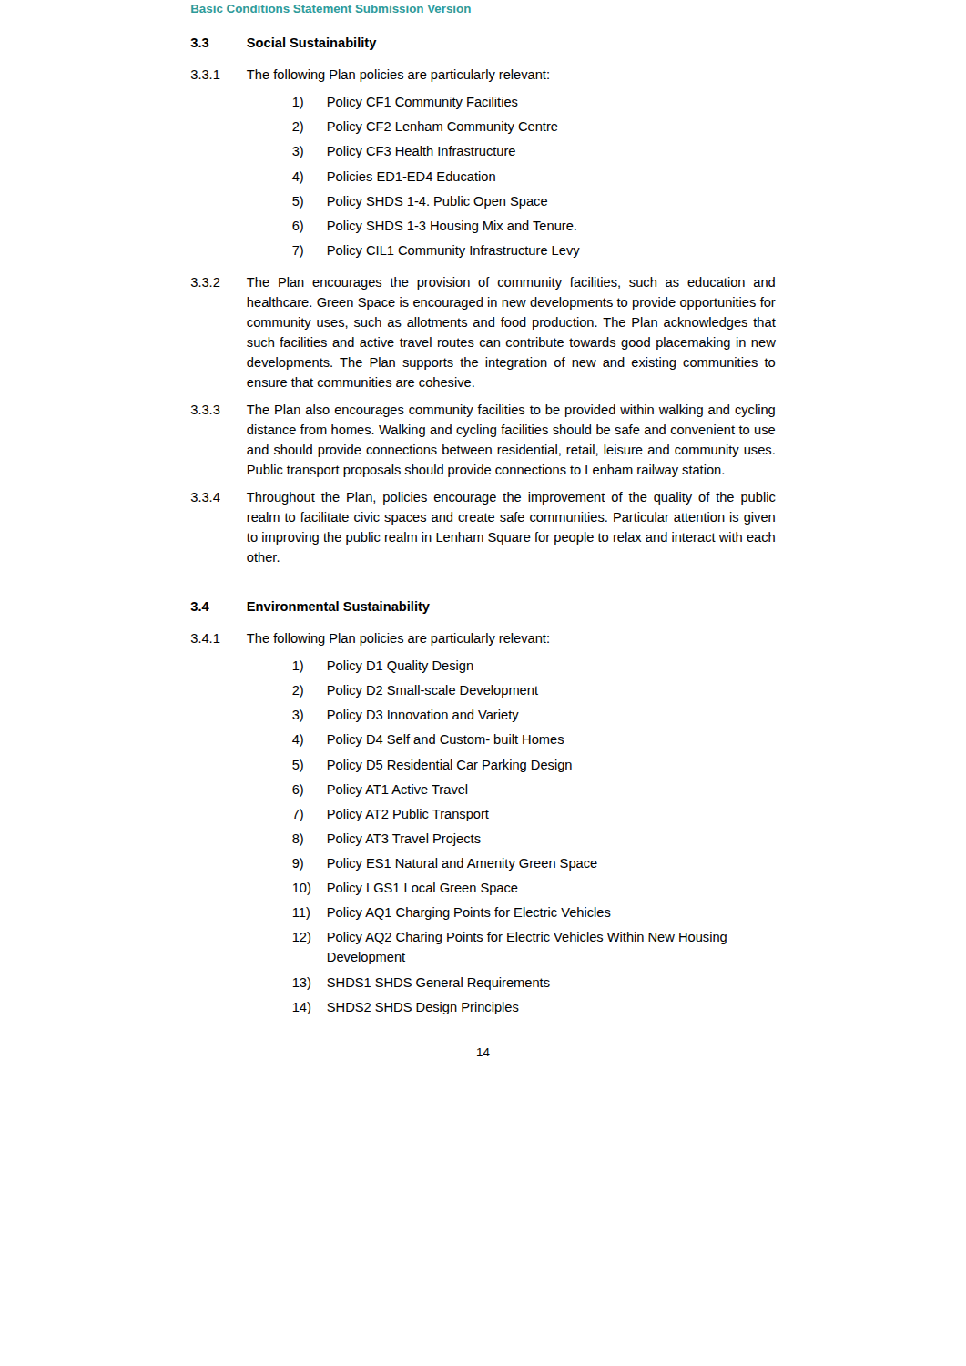Basic Conditions Statement Submission Version
3.3
Social Sustainability
3.3.1
The following Plan policies are particularly relevant:
1) Policy CF1 Community Facilities
2) Policy CF2 Lenham Community Centre
3) Policy CF3 Health Infrastructure
4) Policies ED1-ED4 Education
5) Policy SHDS 1-4. Public Open Space
6) Policy SHDS 1-3 Housing Mix and Tenure.
7) Policy CIL1 Community Infrastructure Levy
3.3.2
The Plan encourages the provision of community facilities, such as education and healthcare. Green Space is encouraged in new developments to provide opportunities for community uses, such as allotments and food production. The Plan acknowledges that such facilities and active travel routes can contribute towards good placemaking in new developments. The Plan supports the integration of new and existing communities to ensure that communities are cohesive.
3.3.3
The Plan also encourages community facilities to be provided within walking and cycling distance from homes. Walking and cycling facilities should be safe and convenient to use and should provide connections between residential, retail, leisure and community uses. Public transport proposals should provide connections to Lenham railway station.
3.3.4
Throughout the Plan, policies encourage the improvement of the quality of the public realm to facilitate civic spaces and create safe communities. Particular attention is given to improving the public realm in Lenham Square for people to relax and interact with each other.
3.4
Environmental Sustainability
3.4.1
The following Plan policies are particularly relevant:
1) Policy D1 Quality Design
2) Policy D2 Small-scale Development
3) Policy D3 Innovation and Variety
4) Policy D4 Self and Custom- built Homes
5) Policy D5 Residential Car Parking Design
6) Policy AT1 Active Travel
7) Policy AT2 Public Transport
8) Policy AT3 Travel Projects
9) Policy ES1 Natural and Amenity Green Space
10) Policy LGS1 Local Green Space
11) Policy AQ1 Charging Points for Electric Vehicles
12) Policy AQ2 Charing Points for Electric Vehicles Within New Housing Development
13) SHDS1 SHDS General Requirements
14) SHDS2 SHDS Design Principles
14